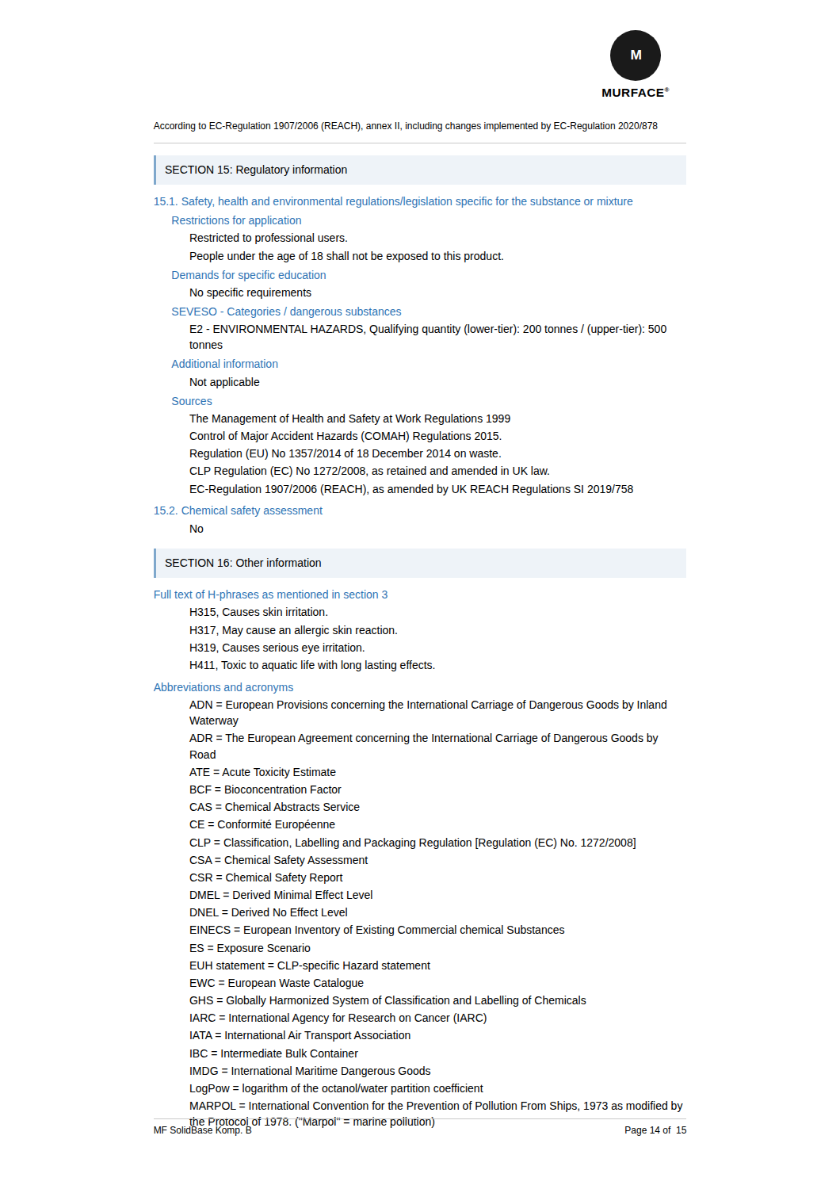M
MURFACE®
According to EC-Regulation 1907/2006 (REACH), annex II, including changes implemented by EC-Regulation 2020/878
SECTION 15: Regulatory information
15.1. Safety, health and environmental regulations/legislation specific for the substance or mixture
Restrictions for application
Restricted to professional users.
People under the age of 18 shall not be exposed to this product.
Demands for specific education
No specific requirements
SEVESO - Categories / dangerous substances
E2 - ENVIRONMENTAL HAZARDS, Qualifying quantity (lower-tier): 200 tonnes / (upper-tier): 500 tonnes
Additional information
Not applicable
Sources
The Management of Health and Safety at Work Regulations 1999
Control of Major Accident Hazards (COMAH) Regulations 2015.
Regulation (EU) No 1357/2014 of 18 December 2014 on waste.
CLP Regulation (EC) No 1272/2008, as retained and amended in UK law.
EC-Regulation 1907/2006 (REACH), as amended by UK REACH Regulations SI 2019/758
15.2. Chemical safety assessment
No
SECTION 16: Other information
Full text of H-phrases as mentioned in section 3
H315, Causes skin irritation.
H317, May cause an allergic skin reaction.
H319, Causes serious eye irritation.
H411, Toxic to aquatic life with long lasting effects.
Abbreviations and acronyms
ADN = European Provisions concerning the International Carriage of Dangerous Goods by Inland Waterway
ADR = The European Agreement concerning the International Carriage of Dangerous Goods by Road
ATE = Acute Toxicity Estimate
BCF = Bioconcentration Factor
CAS = Chemical Abstracts Service
CE = Conformité Européenne
CLP = Classification, Labelling and Packaging Regulation [Regulation (EC) No. 1272/2008]
CSA = Chemical Safety Assessment
CSR = Chemical Safety Report
DMEL = Derived Minimal Effect Level
DNEL = Derived No Effect Level
EINECS = European Inventory of Existing Commercial chemical Substances
ES = Exposure Scenario
EUH statement = CLP-specific Hazard statement
EWC = European Waste Catalogue
GHS = Globally Harmonized System of Classification and Labelling of Chemicals
IARC = International Agency for Research on Cancer (IARC)
IATA = International Air Transport Association
IBC = Intermediate Bulk Container
IMDG = International Maritime Dangerous Goods
LogPow = logarithm of the octanol/water partition coefficient
MARPOL = International Convention for the Prevention of Pollution From Ships, 1973 as modified by the Protocol of 1978. ("Marpol" = marine pollution)
MF SolidBase Komp. B Page 14 of 15